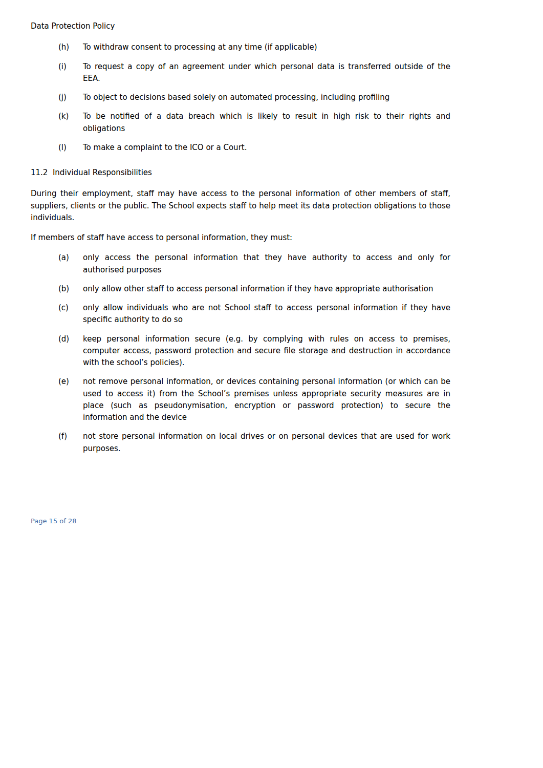Data Protection Policy
(h) To withdraw consent to processing at any time (if applicable)
(i) To request a copy of an agreement under which personal data is transferred outside of the EEA.
(j) To object to decisions based solely on automated processing, including profiling
(k) To be notified of a data breach which is likely to result in high risk to their rights and obligations
(l) To make a complaint to the ICO or a Court.
11.2 Individual Responsibilities
During their employment, staff may have access to the personal information of other members of staff, suppliers, clients or the public. The School expects staff to help meet its data protection obligations to those individuals.
If members of staff have access to personal information, they must:
(a) only access the personal information that they have authority to access and only for authorised purposes
(b) only allow other staff to access personal information if they have appropriate authorisation
(c) only allow individuals who are not School staff to access personal information if they have specific authority to do so
(d) keep personal information secure (e.g. by complying with rules on access to premises, computer access, password protection and secure file storage and destruction in accordance with the school’s policies).
(e) not remove personal information, or devices containing personal information (or which can be used to access it) from the School’s premises unless appropriate security measures are in place (such as pseudonymisation, encryption or password protection) to secure the information and the device
(f) not store personal information on local drives or on personal devices that are used for work purposes.
Page 15 of 28